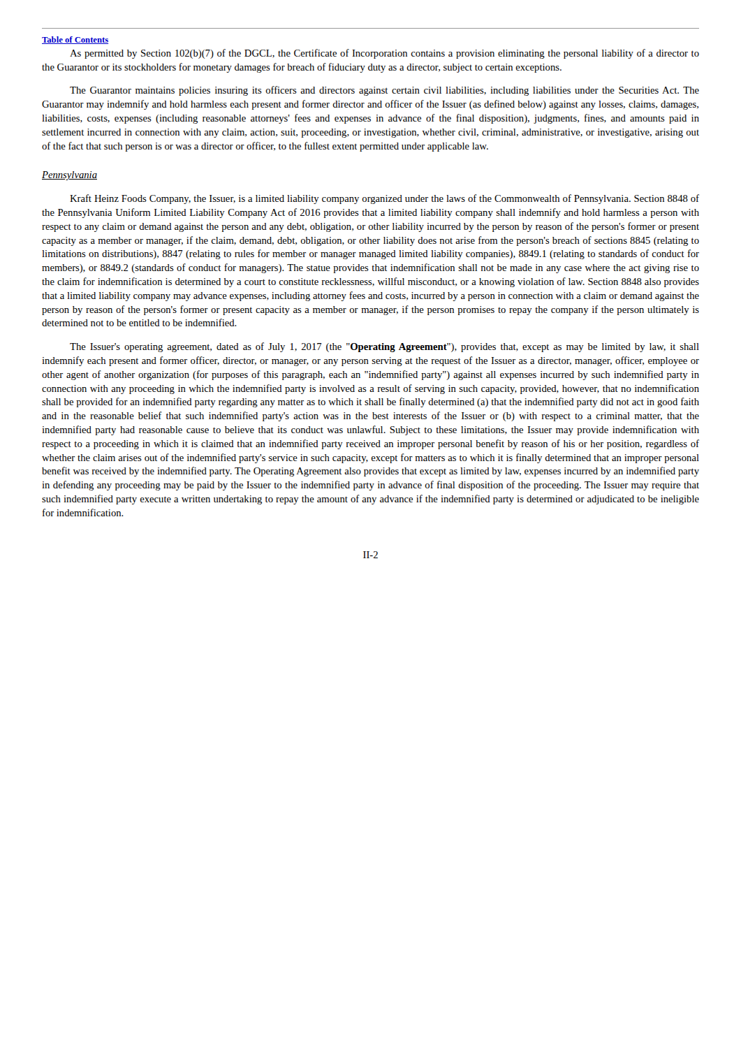Table of Contents
As permitted by Section 102(b)(7) of the DGCL, the Certificate of Incorporation contains a provision eliminating the personal liability of a director to the Guarantor or its stockholders for monetary damages for breach of fiduciary duty as a director, subject to certain exceptions.
The Guarantor maintains policies insuring its officers and directors against certain civil liabilities, including liabilities under the Securities Act. The Guarantor may indemnify and hold harmless each present and former director and officer of the Issuer (as defined below) against any losses, claims, damages, liabilities, costs, expenses (including reasonable attorneys' fees and expenses in advance of the final disposition), judgments, fines, and amounts paid in settlement incurred in connection with any claim, action, suit, proceeding, or investigation, whether civil, criminal, administrative, or investigative, arising out of the fact that such person is or was a director or officer, to the fullest extent permitted under applicable law.
Pennsylvania
Kraft Heinz Foods Company, the Issuer, is a limited liability company organized under the laws of the Commonwealth of Pennsylvania. Section 8848 of the Pennsylvania Uniform Limited Liability Company Act of 2016 provides that a limited liability company shall indemnify and hold harmless a person with respect to any claim or demand against the person and any debt, obligation, or other liability incurred by the person by reason of the person's former or present capacity as a member or manager, if the claim, demand, debt, obligation, or other liability does not arise from the person's breach of sections 8845 (relating to limitations on distributions), 8847 (relating to rules for member or manager managed limited liability companies), 8849.1 (relating to standards of conduct for members), or 8849.2 (standards of conduct for managers). The statue provides that indemnification shall not be made in any case where the act giving rise to the claim for indemnification is determined by a court to constitute recklessness, willful misconduct, or a knowing violation of law. Section 8848 also provides that a limited liability company may advance expenses, including attorney fees and costs, incurred by a person in connection with a claim or demand against the person by reason of the person's former or present capacity as a member or manager, if the person promises to repay the company if the person ultimately is determined not to be entitled to be indemnified.
The Issuer's operating agreement, dated as of July 1, 2017 (the "Operating Agreement"), provides that, except as may be limited by law, it shall indemnify each present and former officer, director, or manager, or any person serving at the request of the Issuer as a director, manager, officer, employee or other agent of another organization (for purposes of this paragraph, each an "indemnified party") against all expenses incurred by such indemnified party in connection with any proceeding in which the indemnified party is involved as a result of serving in such capacity, provided, however, that no indemnification shall be provided for an indemnified party regarding any matter as to which it shall be finally determined (a) that the indemnified party did not act in good faith and in the reasonable belief that such indemnified party's action was in the best interests of the Issuer or (b) with respect to a criminal matter, that the indemnified party had reasonable cause to believe that its conduct was unlawful. Subject to these limitations, the Issuer may provide indemnification with respect to a proceeding in which it is claimed that an indemnified party received an improper personal benefit by reason of his or her position, regardless of whether the claim arises out of the indemnified party's service in such capacity, except for matters as to which it is finally determined that an improper personal benefit was received by the indemnified party. The Operating Agreement also provides that except as limited by law, expenses incurred by an indemnified party in defending any proceeding may be paid by the Issuer to the indemnified party in advance of final disposition of the proceeding. The Issuer may require that such indemnified party execute a written undertaking to repay the amount of any advance if the indemnified party is determined or adjudicated to be ineligible for indemnification.
II-2